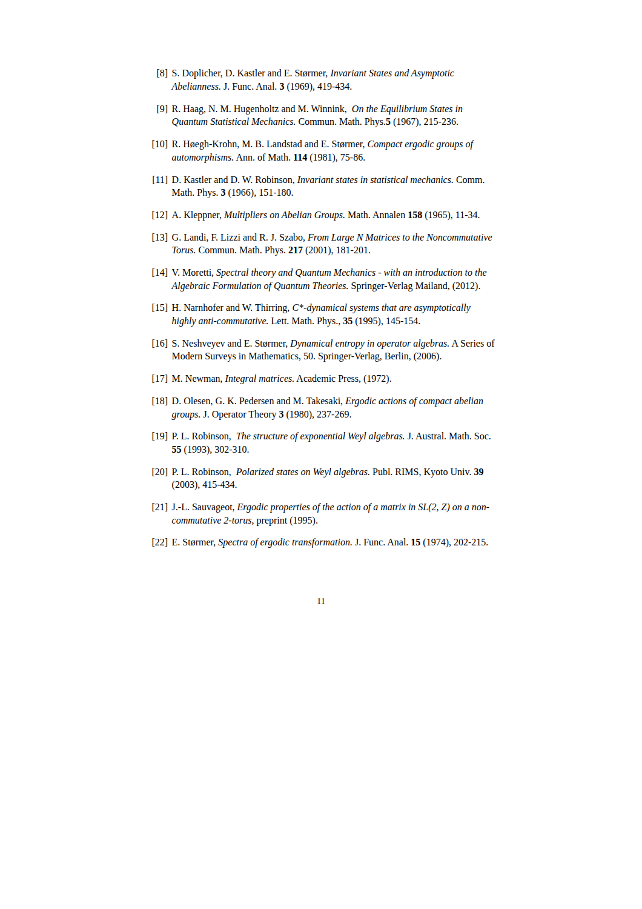[8] S. Doplicher, D. Kastler and E. Størmer, Invariant States and Asymptotic Abelianness. J. Func. Anal. 3 (1969), 419-434.
[9] R. Haag, N. M. Hugenholtz and M. Winnink, On the Equilibrium States in Quantum Statistical Mechanics. Commun. Math. Phys.5 (1967), 215-236.
[10] R. Høegh-Krohn, M. B. Landstad and E. Størmer, Compact ergodic groups of automorphisms. Ann. of Math. 114 (1981), 75-86.
[11] D. Kastler and D. W. Robinson, Invariant states in statistical mechanics. Comm. Math. Phys. 3 (1966), 151-180.
[12] A. Kleppner, Multipliers on Abelian Groups. Math. Annalen 158 (1965), 11-34.
[13] G. Landi, F. Lizzi and R. J. Szabo, From Large N Matrices to the Noncommutative Torus. Commun. Math. Phys. 217 (2001), 181-201.
[14] V. Moretti, Spectral theory and Quantum Mechanics - with an introduction to the Algebraic Formulation of Quantum Theories. Springer-Verlag Mailand, (2012).
[15] H. Narnhofer and W. Thirring, C*-dynamical systems that are asymptotically highly anti-commutative. Lett. Math. Phys., 35 (1995), 145-154.
[16] S. Neshveyev and E. Størmer, Dynamical entropy in operator algebras. A Series of Modern Surveys in Mathematics, 50. Springer-Verlag, Berlin, (2006).
[17] M. Newman, Integral matrices. Academic Press, (1972).
[18] D. Olesen, G. K. Pedersen and M. Takesaki, Ergodic actions of compact abelian groups. J. Operator Theory 3 (1980), 237-269.
[19] P. L. Robinson, The structure of exponential Weyl algebras. J. Austral. Math. Soc. 55 (1993), 302-310.
[20] P. L. Robinson, Polarized states on Weyl algebras. Publ. RIMS, Kyoto Univ. 39 (2003), 415-434.
[21] J.-L. Sauvageot, Ergodic properties of the action of a matrix in SL(2, Z) on a non-commutative 2-torus, preprint (1995).
[22] E. Størmer, Spectra of ergodic transformation. J. Func. Anal. 15 (1974), 202-215.
11